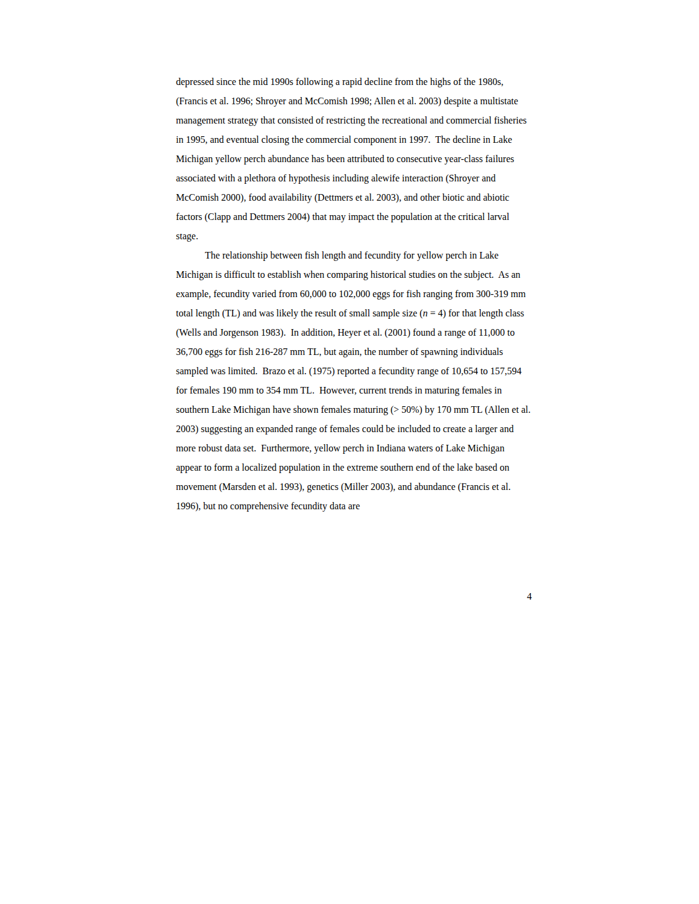depressed since the mid 1990s following a rapid decline from the highs of the 1980s, (Francis et al. 1996; Shroyer and McComish 1998; Allen et al. 2003) despite a multistate management strategy that consisted of restricting the recreational and commercial fisheries in 1995, and eventual closing the commercial component in 1997. The decline in Lake Michigan yellow perch abundance has been attributed to consecutive year-class failures associated with a plethora of hypothesis including alewife interaction (Shroyer and McComish 2000), food availability (Dettmers et al. 2003), and other biotic and abiotic factors (Clapp and Dettmers 2004) that may impact the population at the critical larval stage.
The relationship between fish length and fecundity for yellow perch in Lake Michigan is difficult to establish when comparing historical studies on the subject. As an example, fecundity varied from 60,000 to 102,000 eggs for fish ranging from 300-319 mm total length (TL) and was likely the result of small sample size (n = 4) for that length class (Wells and Jorgenson 1983). In addition, Heyer et al. (2001) found a range of 11,000 to 36,700 eggs for fish 216-287 mm TL, but again, the number of spawning individuals sampled was limited. Brazo et al. (1975) reported a fecundity range of 10,654 to 157,594 for females 190 mm to 354 mm TL. However, current trends in maturing females in southern Lake Michigan have shown females maturing (> 50%) by 170 mm TL (Allen et al. 2003) suggesting an expanded range of females could be included to create a larger and more robust data set. Furthermore, yellow perch in Indiana waters of Lake Michigan appear to form a localized population in the extreme southern end of the lake based on movement (Marsden et al. 1993), genetics (Miller 2003), and abundance (Francis et al. 1996), but no comprehensive fecundity data are
4